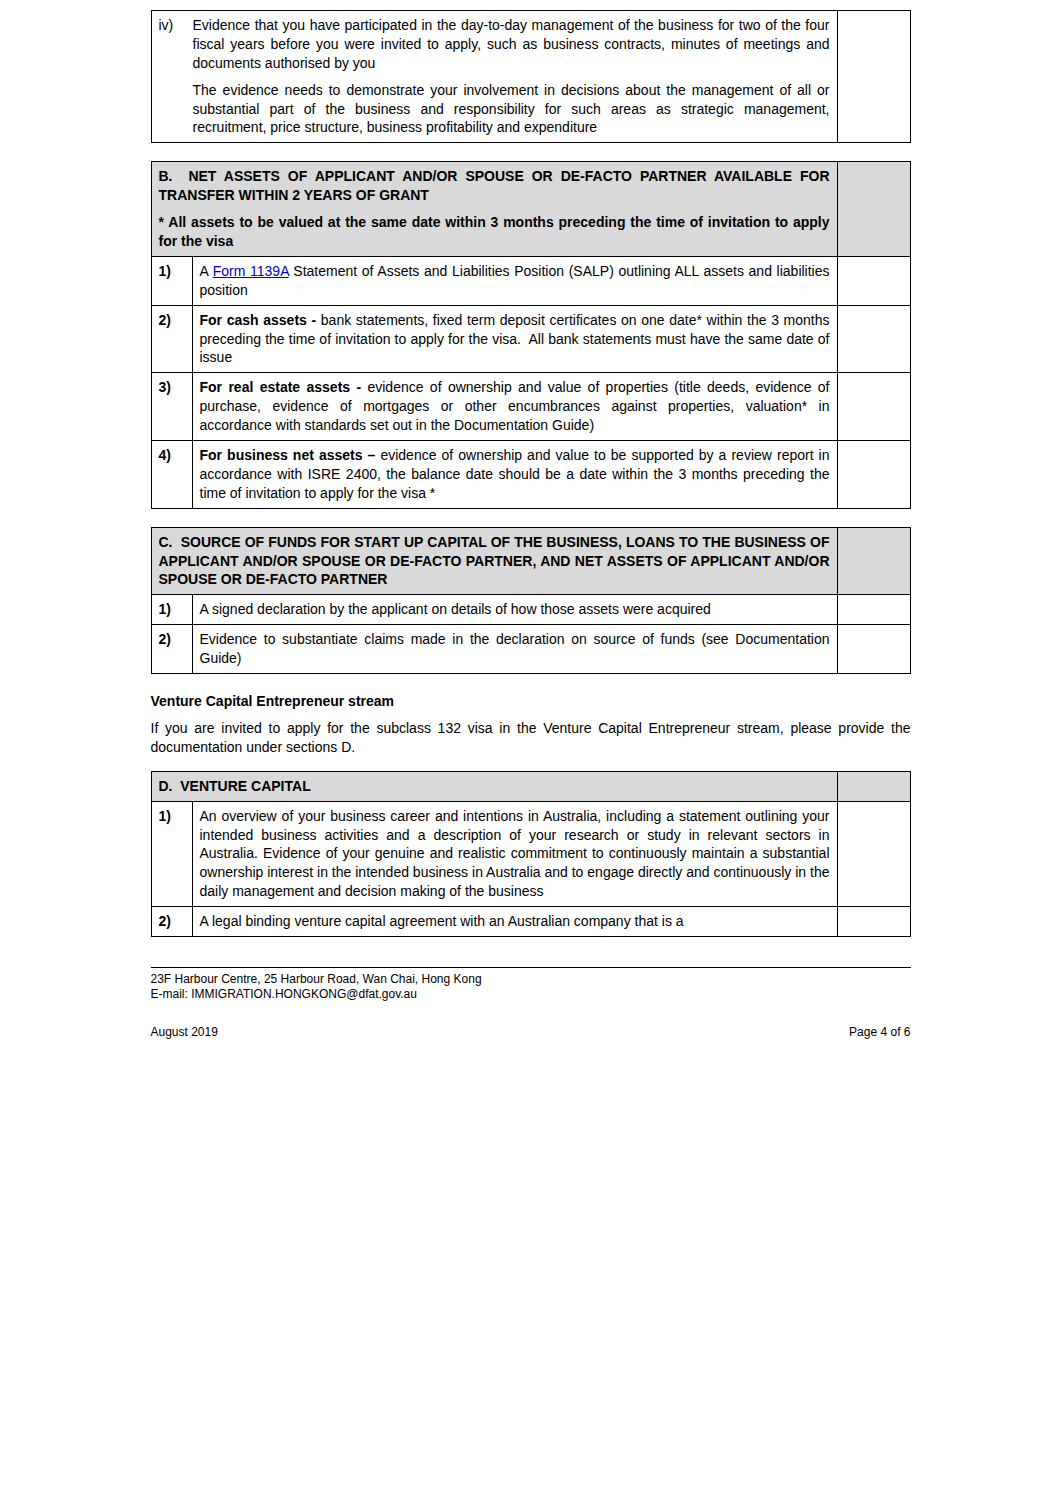| / iv) / Evidence that you have participated in the day-to-day management of the business for two of the four fiscal years before you were invited to apply, such as business contracts, minutes of meetings and documents authorised by you The evidence needs to demonstrate your involvement in decisions about the management of all or substantial part of the business and responsibility for such areas as strategic management, recruitment, price structure, business profitability and expenditure / | |
| B. NET ASSETS OF APPLICANT AND/OR SPOUSE OR DE-FACTO PARTNER AVAILABLE FOR TRANSFER WITHIN 2 YEARS OF GRANT * All assets to be valued at the same date within 3 months preceding the time of invitation to apply for the visa | |
| 1) | A Form 1139A Statement of Assets and Liabilities Position (SALP) outlining ALL assets and liabilities position | |
| 2) | For cash assets - bank statements, fixed term deposit certificates on one date* within the 3 months preceding the time of invitation to apply for the visa. All bank statements must have the same date of issue | |
| 3) | For real estate assets - evidence of ownership and value of properties (title deeds, evidence of purchase, evidence of mortgages or other encumbrances against properties, valuation* in accordance with standards set out in the Documentation Guide) | |
| 4) | For business net assets – evidence of ownership and value to be supported by a review report in accordance with ISRE 2400, the balance date should be a date within the 3 months preceding the time of invitation to apply for the visa * | |
| C. SOURCE OF FUNDS FOR START UP CAPITAL OF THE BUSINESS, LOANS TO THE BUSINESS OF APPLICANT AND/OR SPOUSE OR DE-FACTO PARTNER, AND NET ASSETS OF APPLICANT AND/OR SPOUSE OR DE-FACTO PARTNER | |
| 1) | A signed declaration by the applicant on details of how those assets were acquired | |
| 2) | Evidence to substantiate claims made in the declaration on source of funds (see Documentation Guide) | |
Venture Capital Entrepreneur stream
If you are invited to apply for the subclass 132 visa in the Venture Capital Entrepreneur stream, please provide the documentation under sections D.
| D. VENTURE CAPITAL | |
| 1) | An overview of your business career and intentions in Australia, including a statement outlining your intended business activities and a description of your research or study in relevant sectors in Australia. Evidence of your genuine and realistic commitment to continuously maintain a substantial ownership interest in the intended business in Australia and to engage directly and continuously in the daily management and decision making of the business | |
| 2) | A legal binding venture capital agreement with an Australian company that is a | |
23F Harbour Centre, 25 Harbour Road, Wan Chai, Hong Kong
E-mail: IMMIGRATION.HONGKONG@dfat.gov.au
August 2019 Page 4 of 6